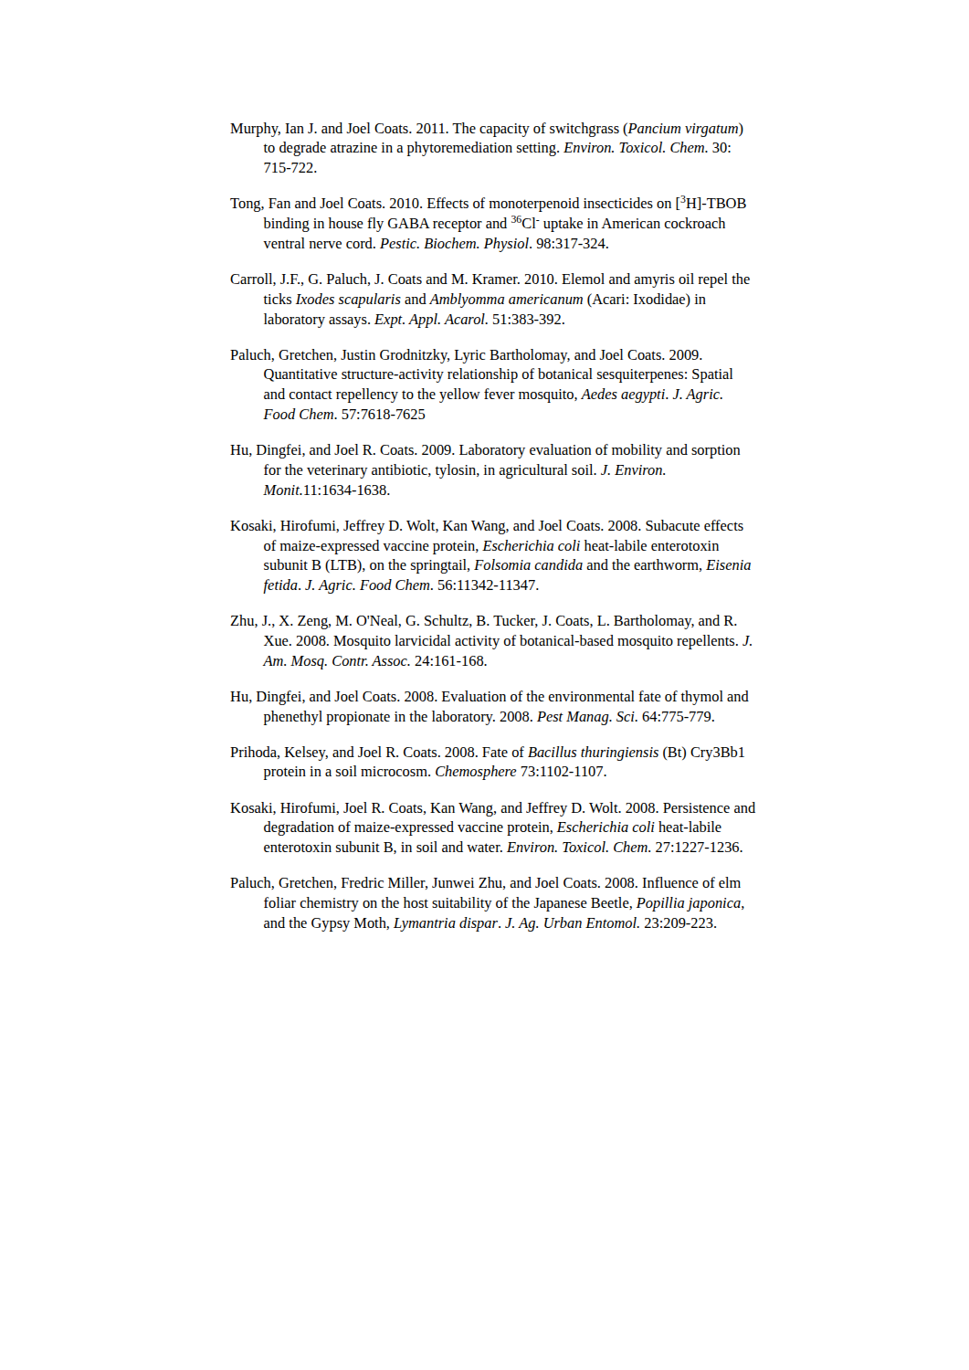Murphy, Ian J. and Joel Coats. 2011. The capacity of switchgrass (Pancium virgatum) to degrade atrazine in a phytoremediation setting. Environ. Toxicol. Chem. 30: 715-722.
Tong, Fan and Joel Coats. 2010. Effects of monoterpenoid insecticides on [3H]-TBOB binding in house fly GABA receptor and 36Cl- uptake in American cockroach ventral nerve cord. Pestic. Biochem. Physiol. 98:317-324.
Carroll, J.F., G. Paluch, J. Coats and M. Kramer. 2010. Elemol and amyris oil repel the ticks Ixodes scapularis and Amblyomma americanum (Acari: Ixodidae) in laboratory assays. Expt. Appl. Acarol. 51:383-392.
Paluch, Gretchen, Justin Grodnitzky, Lyric Bartholomay, and Joel Coats. 2009. Quantitative structure-activity relationship of botanical sesquiterpenes: Spatial and contact repellency to the yellow fever mosquito, Aedes aegypti. J. Agric. Food Chem. 57:7618-7625
Hu, Dingfei, and Joel R. Coats. 2009. Laboratory evaluation of mobility and sorption for the veterinary antibiotic, tylosin, in agricultural soil. J. Environ. Monit. 11:1634-1638.
Kosaki, Hirofumi, Jeffrey D. Wolt, Kan Wang, and Joel Coats. 2008. Subacute effects of maize-expressed vaccine protein, Escherichia coli heat-labile enterotoxin subunit B (LTB), on the springtail, Folsomia candida and the earthworm, Eisenia fetida. J. Agric. Food Chem. 56:11342-11347.
Zhu, J., X. Zeng, M. O'Neal, G. Schultz, B. Tucker, J. Coats, L. Bartholomay, and R. Xue. 2008. Mosquito larvicidal activity of botanical-based mosquito repellents. J. Am. Mosq. Contr. Assoc. 24:161-168.
Hu, Dingfei, and Joel Coats. 2008. Evaluation of the environmental fate of thymol and phenethyl propionate in the laboratory. 2008. Pest Manag. Sci. 64:775-779.
Prihoda, Kelsey, and Joel R. Coats. 2008. Fate of Bacillus thuringiensis (Bt) Cry3Bb1 protein in a soil microcosm. Chemosphere 73:1102-1107.
Kosaki, Hirofumi, Joel R. Coats, Kan Wang, and Jeffrey D. Wolt. 2008. Persistence and degradation of maize-expressed vaccine protein, Escherichia coli heat-labile enterotoxin subunit B, in soil and water. Environ. Toxicol. Chem. 27:1227-1236.
Paluch, Gretchen, Fredric Miller, Junwei Zhu, and Joel Coats. 2008. Influence of elm foliar chemistry on the host suitability of the Japanese Beetle, Popillia japonica, and the Gypsy Moth, Lymantria dispar. J. Ag. Urban Entomol. 23:209-223.